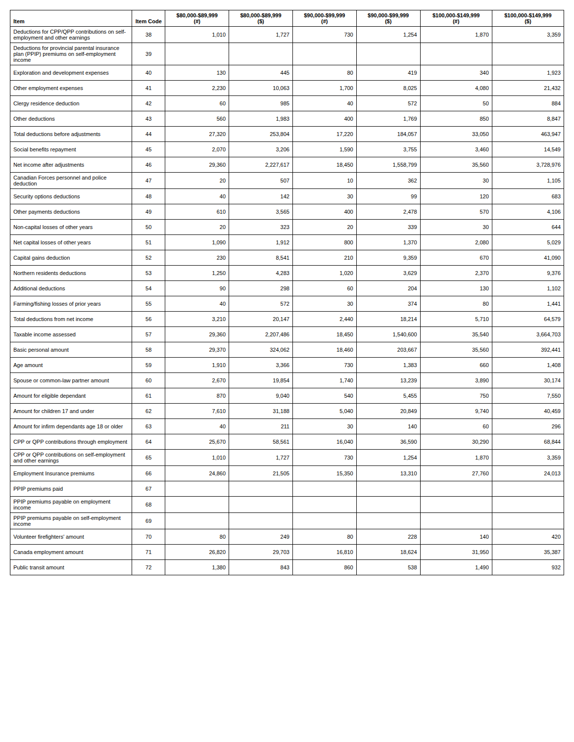| Item | Item Code | $80,000-$89,999 (#) | $80,000-$89,999 ($) | $90,000-$99,999 (#) | $90,000-$99,999 ($) | $100,000-$149,999 (#) | $100,000-$149,999 ($) |
| --- | --- | --- | --- | --- | --- | --- | --- |
| Deductions for CPP/QPP contributions on self-employment and other earnings | 38 | 1,010 | 1,727 | 730 | 1,254 | 1,870 | 3,359 |
| Deductions for provincial parental insurance plan (PPIP) premiums on self-employment income | 39 | | | | | | |
| Exploration and development expenses | 40 | 130 | 445 | 80 | 419 | 340 | 1,923 |
| Other employment expenses | 41 | 2,230 | 10,063 | 1,700 | 8,025 | 4,080 | 21,432 |
| Clergy residence deduction | 42 | 60 | 985 | 40 | 572 | 50 | 884 |
| Other deductions | 43 | 560 | 1,983 | 400 | 1,769 | 850 | 8,847 |
| Total deductions before adjustments | 44 | 27,320 | 253,804 | 17,220 | 184,057 | 33,050 | 463,947 |
| Social benefits repayment | 45 | 2,070 | 3,206 | 1,590 | 3,755 | 3,460 | 14,549 |
| Net income after adjustments | 46 | 29,360 | 2,227,617 | 18,450 | 1,558,799 | 35,560 | 3,728,976 |
| Canadian Forces personnel and police deduction | 47 | 20 | 507 | 10 | 362 | 30 | 1,105 |
| Security options deductions | 48 | 40 | 142 | 30 | 99 | 120 | 683 |
| Other payments deductions | 49 | 610 | 3,565 | 400 | 2,478 | 570 | 4,106 |
| Non-capital losses of other years | 50 | 20 | 323 | 20 | 339 | 30 | 644 |
| Net capital losses of other years | 51 | 1,090 | 1,912 | 800 | 1,370 | 2,080 | 5,029 |
| Capital gains deduction | 52 | 230 | 8,541 | 210 | 9,359 | 670 | 41,090 |
| Northern residents deductions | 53 | 1,250 | 4,283 | 1,020 | 3,629 | 2,370 | 9,376 |
| Additional deductions | 54 | 90 | 298 | 60 | 204 | 130 | 1,102 |
| Farming/fishing losses of prior years | 55 | 40 | 572 | 30 | 374 | 80 | 1,441 |
| Total deductions from net income | 56 | 3,210 | 20,147 | 2,440 | 18,214 | 5,710 | 64,579 |
| Taxable income assessed | 57 | 29,360 | 2,207,486 | 18,450 | 1,540,600 | 35,540 | 3,664,703 |
| Basic personal amount | 58 | 29,370 | 324,062 | 18,460 | 203,667 | 35,560 | 392,441 |
| Age amount | 59 | 1,910 | 3,366 | 730 | 1,383 | 660 | 1,408 |
| Spouse or common-law partner amount | 60 | 2,670 | 19,854 | 1,740 | 13,239 | 3,890 | 30,174 |
| Amount for eligible dependant | 61 | 870 | 9,040 | 540 | 5,455 | 750 | 7,550 |
| Amount for children 17 and under | 62 | 7,610 | 31,188 | 5,040 | 20,849 | 9,740 | 40,459 |
| Amount for infirm dependants age 18 or older | 63 | 40 | 211 | 30 | 140 | 60 | 296 |
| CPP or QPP contributions through employment | 64 | 25,670 | 58,561 | 16,040 | 36,590 | 30,290 | 68,844 |
| CPP or QPP contributions on self-employment and other earnings | 65 | 1,010 | 1,727 | 730 | 1,254 | 1,870 | 3,359 |
| Employment Insurance premiums | 66 | 24,860 | 21,505 | 15,350 | 13,310 | 27,760 | 24,013 |
| PPIP premiums paid | 67 | | | | | | |
| PPIP premiums payable on employment income | 68 | | | | | | |
| PPIP premiums payable on self-employment income | 69 | | | | | | |
| Volunteer firefighters' amount | 70 | 80 | 249 | 80 | 228 | 140 | 420 |
| Canada employment amount | 71 | 26,820 | 29,703 | 16,810 | 18,624 | 31,950 | 35,387 |
| Public transit amount | 72 | 1,380 | 843 | 860 | 538 | 1,490 | 932 |